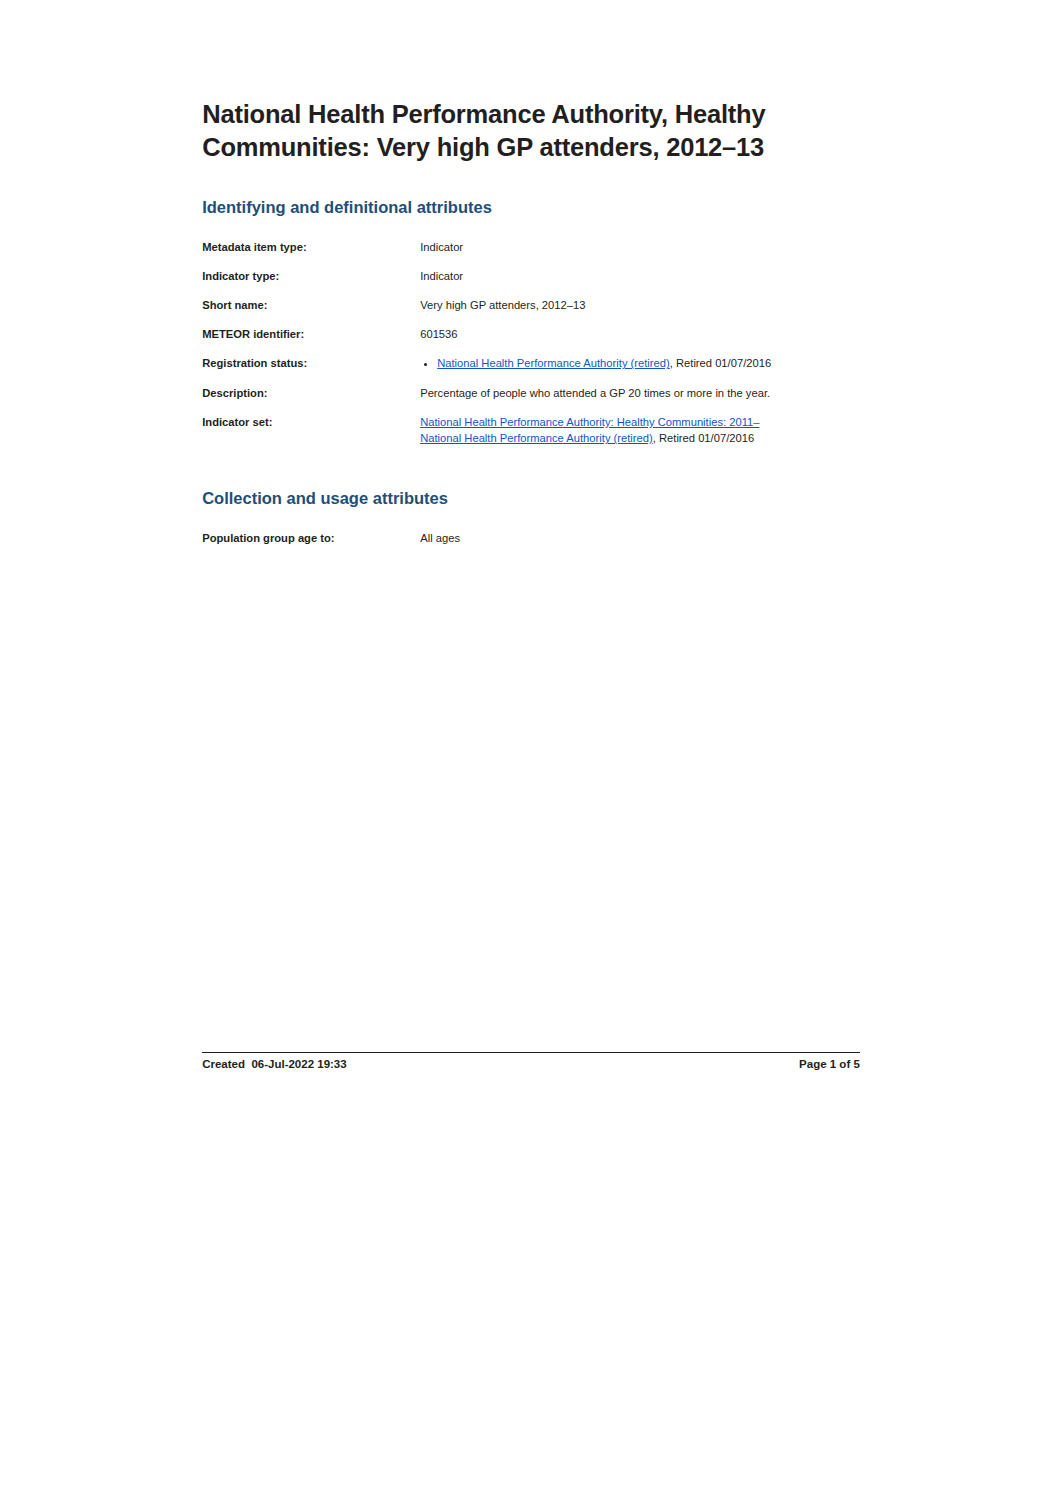National Health Performance Authority, Healthy
Communities: Very high GP attenders, 2012–13
Identifying and definitional attributes
| Metadata item type: | Indicator |
| Indicator type: | Indicator |
| Short name: | Very high GP attenders, 2012–13 |
| METEOR identifier: | 601536 |
| Registration status: | National Health Performance Authority (retired) , Retired 01/07/2016 |
| Description: | Percentage of people who attended a GP 20 times or more in the year. |
| Indicator set: | National Health Performance Authority: Healthy Communities: 2011– National Health Performance Authority (retired) , Retired 01/07/2016 |
Collection and usage attributes
| Population group age to: | All ages |
Created 06-Jul-2022 19:33 Page 1 of 5